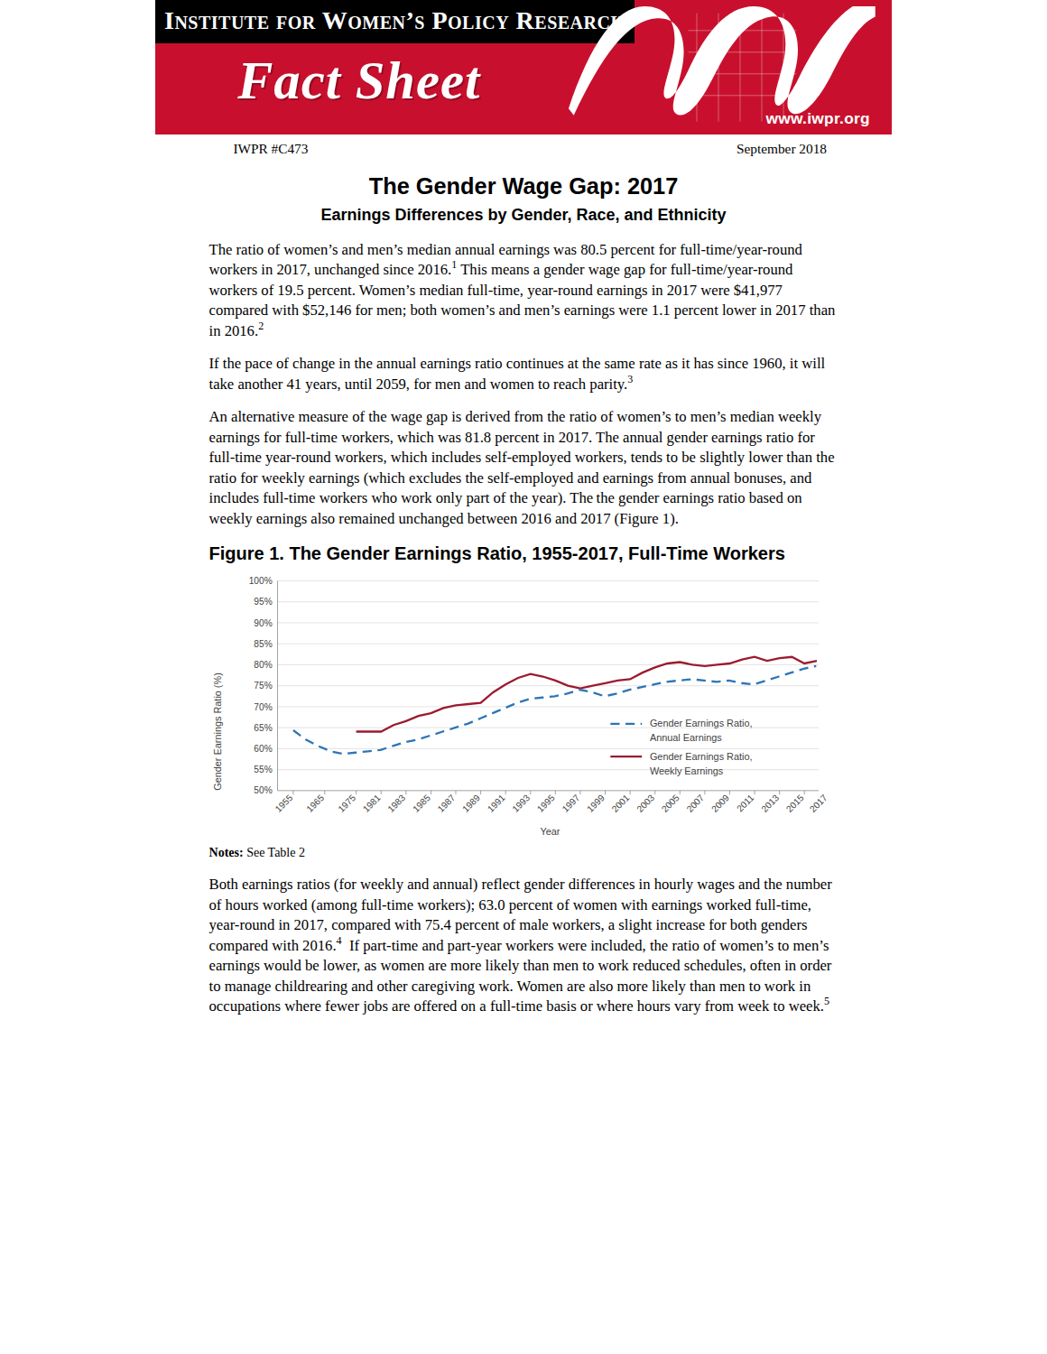Institute for Women’s Policy Research
Fact Sheet
www.iwpr.org
IWPR #C473 September 2018
The Gender Wage Gap: 2017
Earnings Differences by Gender, Race, and Ethnicity
The ratio of women’s and men’s median annual earnings was 80.5 percent for full-time/year-round workers in 2017, unchanged since 2016.1 This means a gender wage gap for full-time/year-round workers of 19.5 percent. Women’s median full-time, year-round earnings in 2017 were $41,977 compared with $52,146 for men; both women’s and men’s earnings were 1.1 percent lower in 2017 than in 2016.2
If the pace of change in the annual earnings ratio continues at the same rate as it has since 1960, it will take another 41 years, until 2059, for men and women to reach parity.3
An alternative measure of the wage gap is derived from the ratio of women’s to men’s median weekly earnings for full-time workers, which was 81.8 percent in 2017. The annual gender earnings ratio for full-time year-round workers, which includes self-employed workers, tends to be slightly lower than the ratio for weekly earnings (which excludes the self-employed and earnings from annual bonuses, and includes full-time workers who work only part of the year). The the gender earnings ratio based on weekly earnings also remained unchanged between 2016 and 2017 (Figure 1).
Figure 1. The Gender Earnings Ratio, 1955-2017, Full-Time Workers
Gender Earnings Ratio (%) 100% 95% 90% 85% 80% 75% 70% 65% 60% 55% 50% 1955 1965 1975 1981 1983 1985 1987 1989 1991 1993 1995 1997 1999 2001 2003 2005 2007 2009 2011 2013 2015 2017 Year Gender Earnings Ratio, Annual Earnings Gender Earnings Ratio, Weekly Earnings
Notes: See Table 2
Both earnings ratios (for weekly and annual) reflect gender differences in hourly wages and the number of hours worked (among full-time workers); 63.0 percent of women with earnings worked full-time, year-round in 2017, compared with 75.4 percent of male workers, a slight increase for both genders compared with 2016.4 If part-time and part-year workers were included, the ratio of women’s to men’s earnings would be lower, as women are more likely than men to work reduced schedules, often in order to manage childrearing and other caregiving work. Women are also more likely than men to work in occupations where fewer jobs are offered on a full-time basis or where hours vary from week to week.5